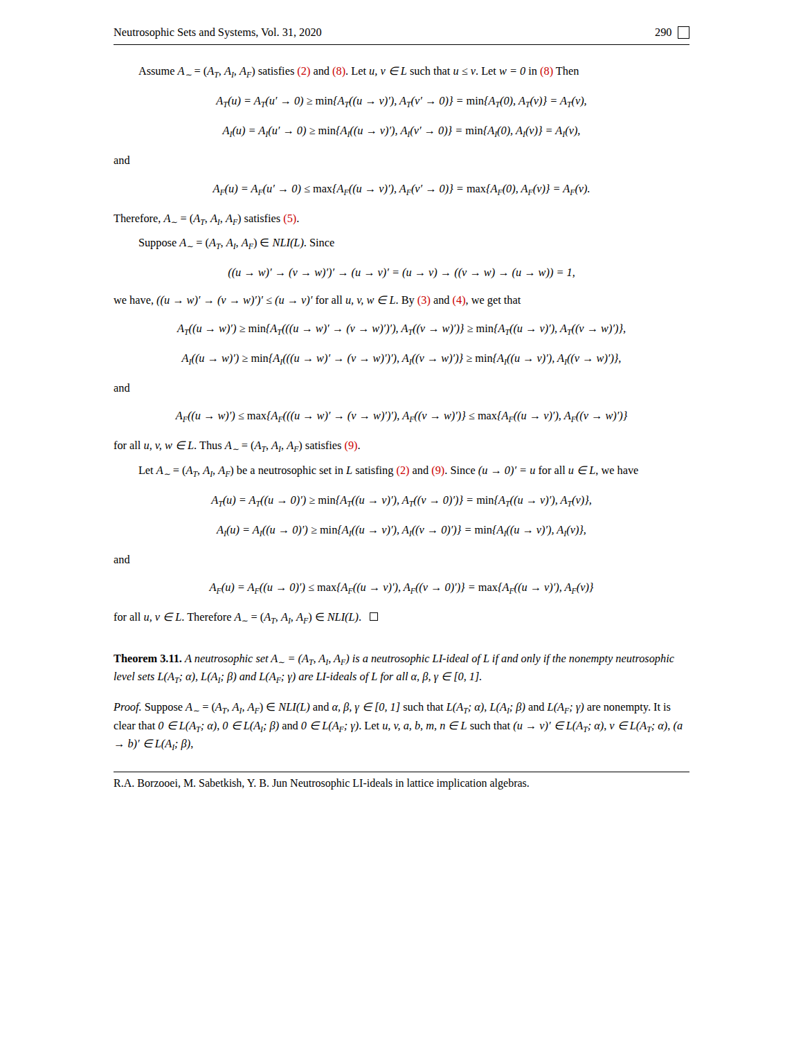Neutrosophic Sets and Systems, Vol. 31, 2020
290
Assume A∼ = (AT, AI, AF) satisfies (2) and (8). Let u, v ∈ L such that u ≤ v. Let w = 0 in (8) Then
AT(u) = AT(u′ → 0) ≥ min{AT((u → v)′), AT(v′ → 0)} = min{AT(0), AT(v)} = AT(v),
AI(u) = AI(u′ → 0) ≥ min{AI((u → v)′), AI(v′ → 0)} = min{AI(0), AI(v)} = AI(v),
and
AF(u) = AF(u′ → 0) ≤ max{AF((u → v)′), AF(v′ → 0)} = max{AF(0), AF(v)} = AF(v).
Therefore, A∼ = (AT, AI, AF) satisfies (5).
Suppose A∼ = (AT, AI, AF) ∈ NLI(L). Since
((u → w)′ → (v → w)′)′ → (u → v)′ = (u → v) → ((v → w) → (u → w)) = 1,
we have, ((u → w)′ → (v → w)′)′ ≤ (u → v)′ for all u, v, w ∈ L. By (3) and (4), we get that
AT((u → w)′) ≥ min{AT(((u → w)′ → (v → w)′)′), AT((v → w)′)} ≥ min{AT((u → v)′), AT((v → w)′)},
AI((u → w)′) ≥ min{AI(((u → w)′ → (v → w)′)′), AI((v → w)′)} ≥ min{AI((u → v)′), AI((v → w)′)},
and
AF((u → w)′) ≤ max{AF(((u → w)′ → (v → w)′)′), AF((v → w)′)} ≤ max{AF((u → v)′), AF((v → w)′)}
for all u, v, w ∈ L. Thus A∼ = (AT, AI, AF) satisfies (9).
Let A∼ = (AT, AI, AF) be a neutrosophic set in L satisfing (2) and (9). Since (u → 0)′ = u for all u ∈ L, we have
AT(u) = AT((u → 0)′) ≥ min{AT((u → v)′), AT((v → 0)′)} = min{AT((u → v)′), AT(v)},
AI(u) = AI((u → 0)′) ≥ min{AI((u → v)′), AI((v → 0)′)} = min{AI((u → v)′), AI(v)},
and
AF(u) = AF((u → 0)′) ≤ max{AF((u → v)′), AF((v → 0)′)} = max{AF((u → v)′), AF(v)}
for all u, v ∈ L. Therefore A∼ = (AT, AI, AF) ∈ NLI(L).
Theorem 3.11. A neutrosophic set A∼ = (AT, AI, AF) is a neutrosophic LI-ideal of L if and only if the nonempty neutrosophic level sets L(AT; α), L(AI; β) and L(AF; γ) are LI-ideals of L for all α, β, γ ∈ [0, 1].
Proof. Suppose A∼ = (AT, AI, AF) ∈ NLI(L) and α, β, γ ∈ [0, 1] such that L(AT; α), L(AI; β) and L(AF; γ) are nonempty. It is clear that 0 ∈ L(AT; α), 0 ∈ L(AI; β) and 0 ∈ L(AF; γ). Let u, v, a, b, m, n ∈ L such that (u → v)′ ∈ L(AT; α), v ∈ L(AT; α), (a → b)′ ∈ L(AI; β),
R.A. Borzooei, M. Sabetkish, Y. B. Jun Neutrosophic LI-ideals in lattice implication algebras.